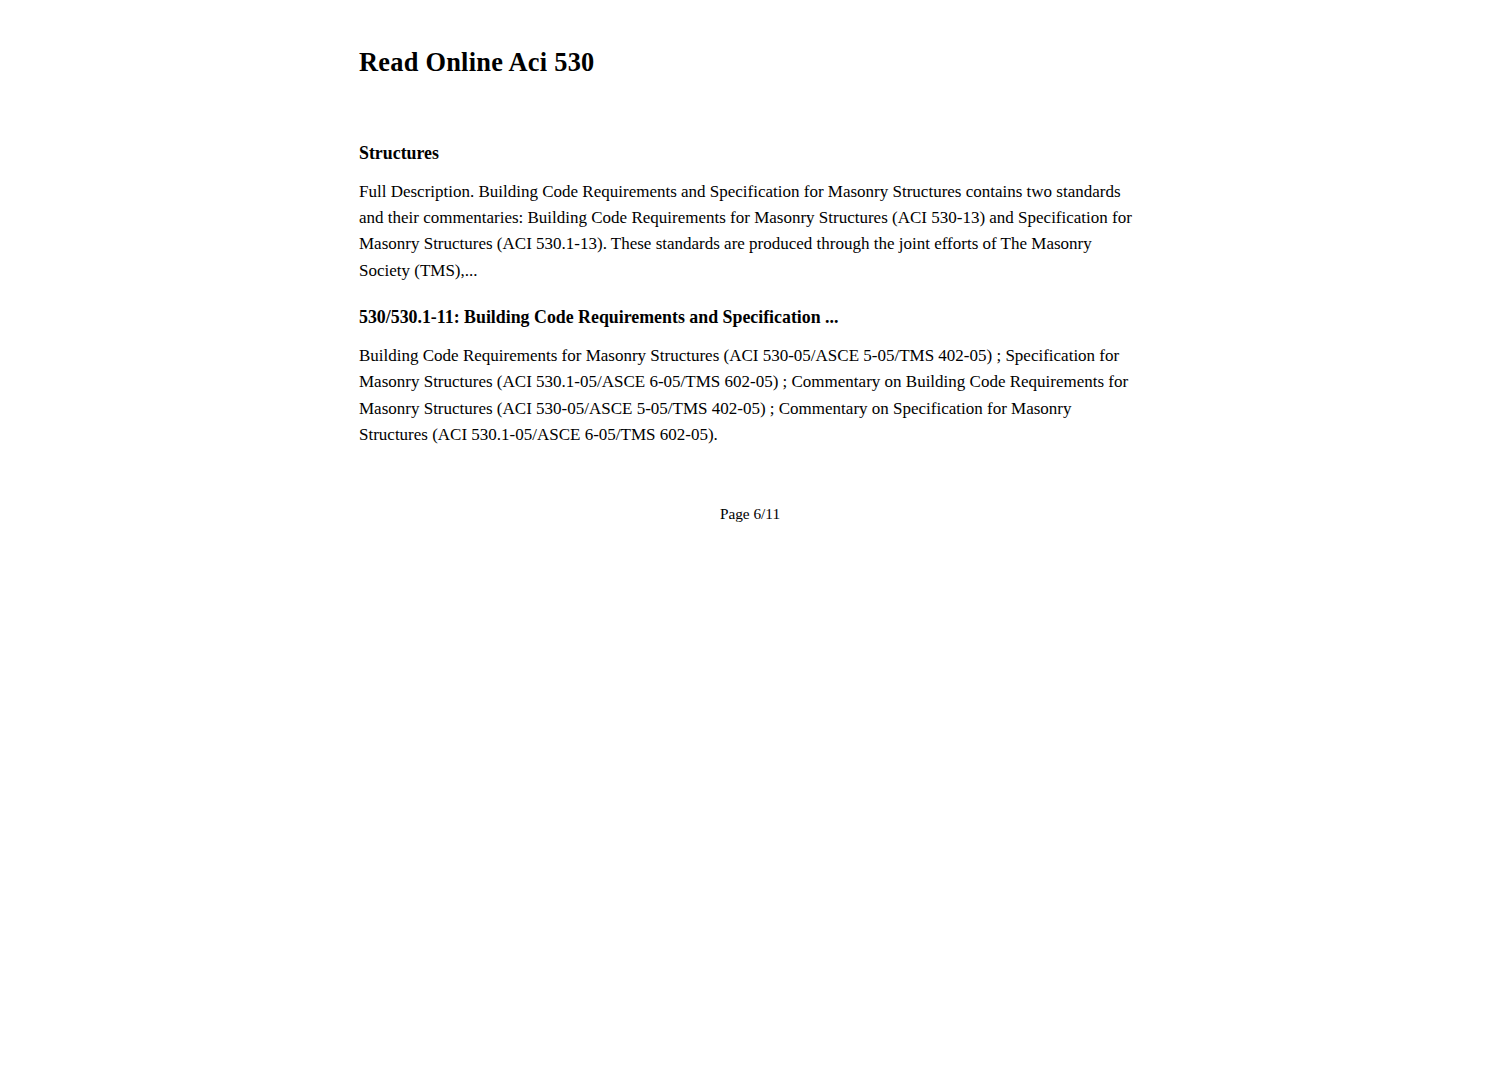Read Online Aci 530
Structures
Full Description. Building Code Requirements and Specification for Masonry Structures contains two standards and their commentaries: Building Code Requirements for Masonry Structures (ACI 530-13) and Specification for Masonry Structures (ACI 530.1-13). These standards are produced through the joint efforts of The Masonry Society (TMS),...
530/530.1-11: Building Code Requirements and Specification ...
Building Code Requirements for Masonry Structures (ACI 530-05/ASCE 5-05/TMS 402-05) ; Specification for Masonry Structures (ACI 530.1-05/ASCE 6-05/TMS 602-05) ; Commentary on Building Code Requirements for Masonry Structures (ACI 530-05/ASCE 5-05/TMS 402-05) ; Commentary on Specification for Masonry Structures (ACI 530.1-05/ASCE 6-05/TMS 602-05).
Page 6/11